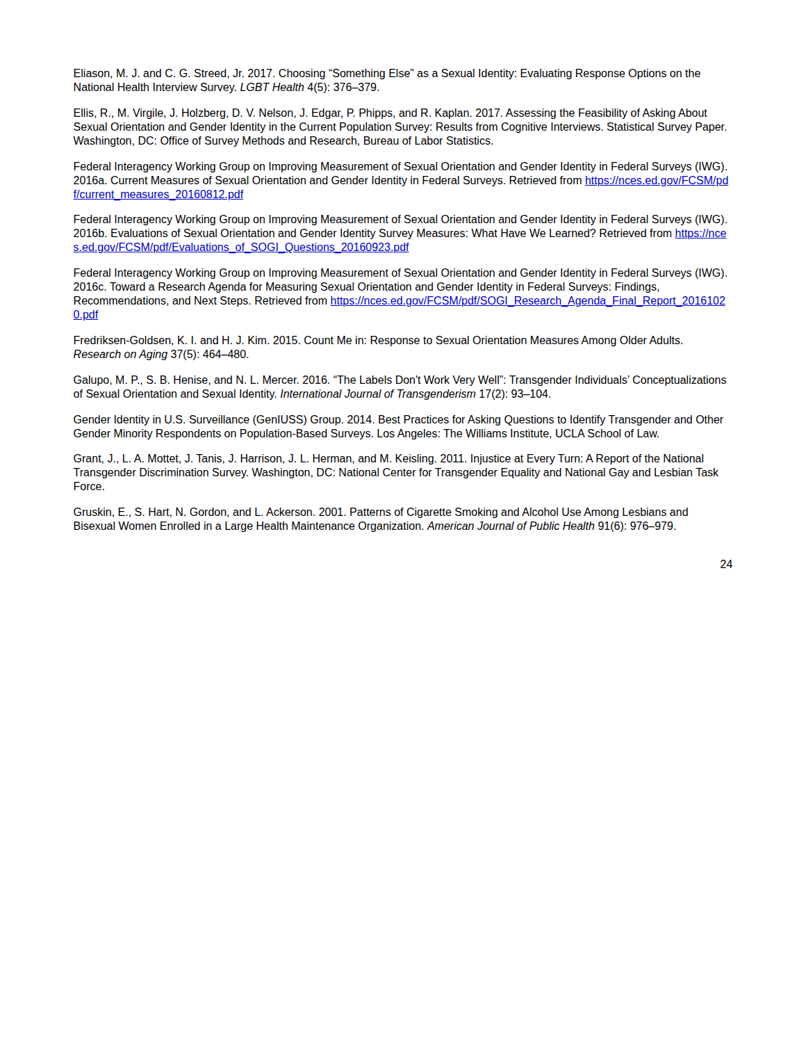Eliason, M. J. and C. G. Streed, Jr. 2017. Choosing “Something Else” as a Sexual Identity: Evaluating Response Options on the National Health Interview Survey. LGBT Health 4(5): 376–379.
Ellis, R., M. Virgile, J. Holzberg, D. V. Nelson, J. Edgar, P. Phipps, and R. Kaplan. 2017. Assessing the Feasibility of Asking About Sexual Orientation and Gender Identity in the Current Population Survey: Results from Cognitive Interviews. Statistical Survey Paper. Washington, DC: Office of Survey Methods and Research, Bureau of Labor Statistics.
Federal Interagency Working Group on Improving Measurement of Sexual Orientation and Gender Identity in Federal Surveys (IWG). 2016a. Current Measures of Sexual Orientation and Gender Identity in Federal Surveys. Retrieved from https://nces.ed.gov/FCSM/pdf/current_measures_20160812.pdf
Federal Interagency Working Group on Improving Measurement of Sexual Orientation and Gender Identity in Federal Surveys (IWG). 2016b. Evaluations of Sexual Orientation and Gender Identity Survey Measures: What Have We Learned? Retrieved from https://nces.ed.gov/FCSM/pdf/Evaluations_of_SOGI_Questions_20160923.pdf
Federal Interagency Working Group on Improving Measurement of Sexual Orientation and Gender Identity in Federal Surveys (IWG). 2016c. Toward a Research Agenda for Measuring Sexual Orientation and Gender Identity in Federal Surveys: Findings, Recommendations, and Next Steps. Retrieved from https://nces.ed.gov/FCSM/pdf/SOGI_Research_Agenda_Final_Report_20161020.pdf
Fredriksen-Goldsen, K. I. and H. J. Kim. 2015. Count Me in: Response to Sexual Orientation Measures Among Older Adults. Research on Aging 37(5): 464–480.
Galupo, M. P., S. B. Henise, and N. L. Mercer. 2016. “The Labels Don't Work Very Well”: Transgender Individuals’ Conceptualizations of Sexual Orientation and Sexual Identity. International Journal of Transgenderism 17(2): 93–104.
Gender Identity in U.S. Surveillance (GenIUSS) Group. 2014. Best Practices for Asking Questions to Identify Transgender and Other Gender Minority Respondents on Population-Based Surveys. Los Angeles: The Williams Institute, UCLA School of Law.
Grant, J., L. A. Mottet, J. Tanis, J. Harrison, J. L. Herman, and M. Keisling. 2011. Injustice at Every Turn: A Report of the National Transgender Discrimination Survey. Washington, DC: National Center for Transgender Equality and National Gay and Lesbian Task Force.
Gruskin, E., S. Hart, N. Gordon, and L. Ackerson. 2001. Patterns of Cigarette Smoking and Alcohol Use Among Lesbians and Bisexual Women Enrolled in a Large Health Maintenance Organization. American Journal of Public Health 91(6): 976–979.
24